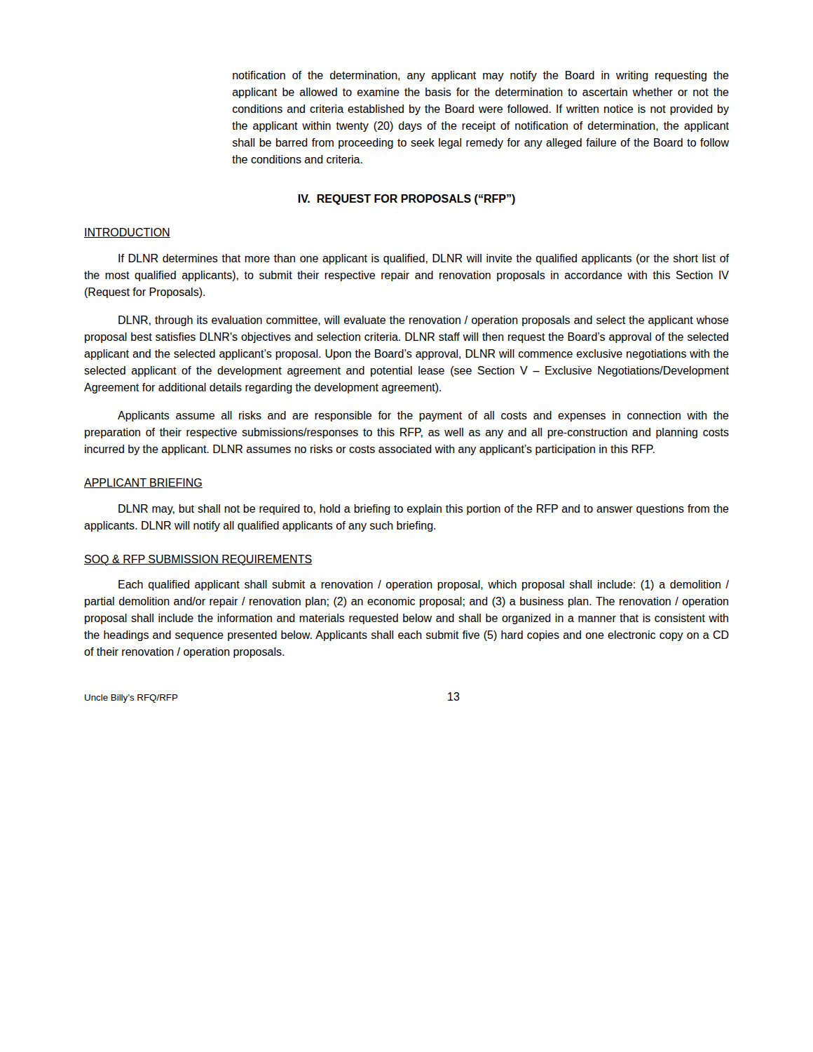notification of the determination, any applicant may notify the Board in writing requesting the applicant be allowed to examine the basis for the determination to ascertain whether or not the conditions and criteria established by the Board were followed. If written notice is not provided by the applicant within twenty (20) days of the receipt of notification of determination, the applicant shall be barred from proceeding to seek legal remedy for any alleged failure of the Board to follow the conditions and criteria.
IV. REQUEST FOR PROPOSALS (“RFP”)
INTRODUCTION
If DLNR determines that more than one applicant is qualified, DLNR will invite the qualified applicants (or the short list of the most qualified applicants), to submit their respective repair and renovation proposals in accordance with this Section IV (Request for Proposals).
DLNR, through its evaluation committee, will evaluate the renovation / operation proposals and select the applicant whose proposal best satisfies DLNR's objectives and selection criteria. DLNR staff will then request the Board’s approval of the selected applicant and the selected applicant’s proposal. Upon the Board’s approval, DLNR will commence exclusive negotiations with the selected applicant of the development agreement and potential lease (see Section V – Exclusive Negotiations/Development Agreement for additional details regarding the development agreement).
Applicants assume all risks and are responsible for the payment of all costs and expenses in connection with the preparation of their respective submissions/responses to this RFP, as well as any and all pre-construction and planning costs incurred by the applicant. DLNR assumes no risks or costs associated with any applicant’s participation in this RFP.
APPLICANT BRIEFING
DLNR may, but shall not be required to, hold a briefing to explain this portion of the RFP and to answer questions from the applicants. DLNR will notify all qualified applicants of any such briefing.
SOQ & RFP SUBMISSION REQUIREMENTS
Each qualified applicant shall submit a renovation / operation proposal, which proposal shall include: (1) a demolition / partial demolition and/or repair / renovation plan; (2) an economic proposal; and (3) a business plan. The renovation / operation proposal shall include the information and materials requested below and shall be organized in a manner that is consistent with the headings and sequence presented below. Applicants shall each submit five (5) hard copies and one electronic copy on a CD of their renovation / operation proposals.
Uncle Billy’s RFQ/RFP
13